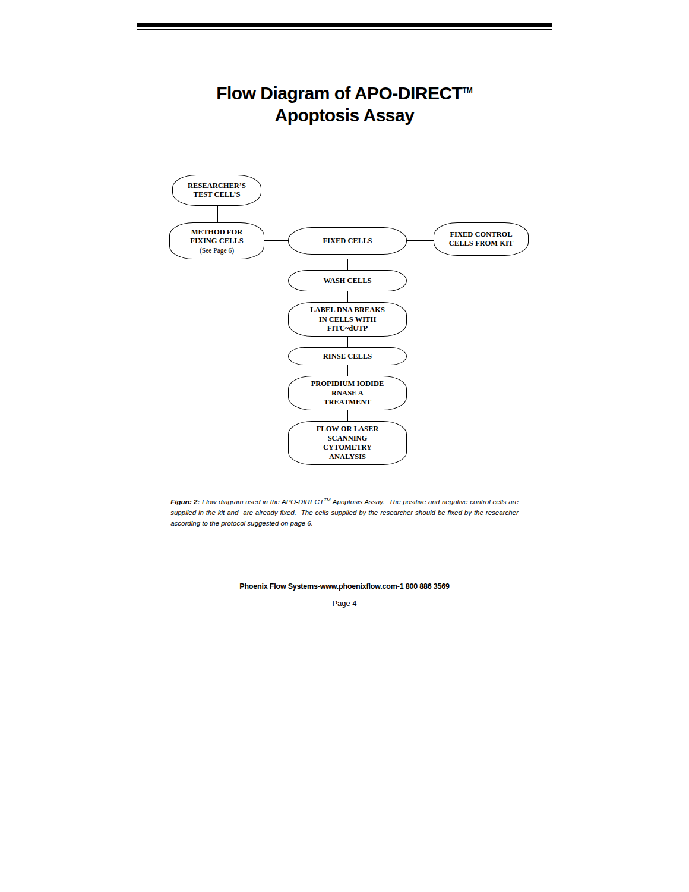Flow Diagram of APO-DIRECTTM
Apoptosis Assay
RESEARCHER’S
TEST CELL’S
METHOD FOR
FIXING CELLS
(See Page 6)
FIXED CELLS
FIXED CONTROL
CELLS FROM KIT
WASH CELLS
LABEL DNA BREAKS
IN CELLS WITH
FITC~dUTP
RINSE CELLS
PROPIDIUM IODIDE
RNASE A
TREATMENT
FLOW OR LASER
SCANNING
CYTOMETRY
ANALYSIS
Figure 2: Flow diagram used in the APO-DIRECTTM Apoptosis Assay. The positive and negative control cells are supplied in the kit and are already fixed. The cells supplied by the researcher should be fixed by the researcher according to the protocol suggested on page 6.
Phoenix Flow Systems-www.phoenixflow.com-1 800 886 3569
Page 4